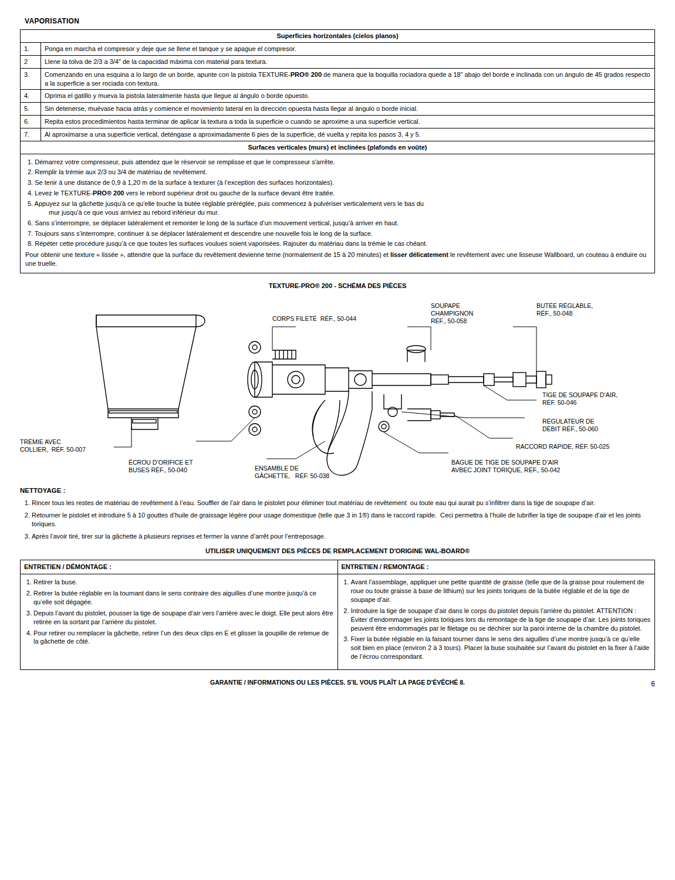VAPORISATION
| Superficies horizontales (cielos planos) |
| 1. | Ponga en marcha el compresor y deje que se llene el tanque y se apague el compresor. |
| 2 | Llene la tolva de 2/3 a 3/4" de la capacidad máxima con material para textura. |
| 3. | Comenzando en una esquina a lo largo de un borde, apunte con la pistola TEXTURE- PRO® 200 de manera que la boquilla rociadora quede a 18” abajo del borde e inclinada con un ángulo de 45 grados respecto a la superficie a ser rociada con textura. |
| 4. | Oprima el gatillo y mueva la pistola lateralmente hasta que llegue al ángulo o borde opuesto. |
| 5. | Sin detenerse, muévase hacia atrás y comience el movimiento lateral en la dirección opuesta hasta llegar al ángulo o borde inicial. |
| 6. | Repita estos procedimientos hasta terminar de aplicar la textura a toda la superficie o cuando se aproxime a una superficie vertical. |
| 7. | Al aproximarse a una superficie vertical, deténgase a aproximadamente 6 pies de la superficie, dé vuelta y repita los pasos 3, 4 y 5. |
| Surfaces verticales (murs) et inclinées (plafonds en voûte) |
| 1. Démarrez votre compresseur, puis attendez que le réservoir se remplisse et que le compresseur s'arrête. 2. Remplir la trémie aux 2/3 ou 3/4 de matériau de revêtement. 3. Se tenir à une distance de 0,9 à 1,20 m de la surface à texturer (à l’exception des surfaces horizontales). 4. Levez le TEXTURE- PRO® 200 vers le rebord supérieur droit ou gauche de la surface devant être traitée. 5. Appuyez sur la gâchette jusqu'à ce qu'elle touche la butée réglable préréglée, puis commencez à pulvériser verticalement vers le bas du mur jusqu'à ce que vous arriviez au rebord inférieur du mur. 6. Sans s’interrompre, se déplacer latéralement et remonter le long de la surface d’un mouvement vertical, jusqu’à arriver en haut. 7. Toujours sans s’interrompre, continuer à se déplacer latéralement et descendre une nouvelle fois le long de la surface. 8. Répéter cette procédure jusqu’à ce que toutes les surfaces voulues soient vaporisées. Rajouter du matériau dans la trémie le cas chéant. Pour obtenir une texture « lissée », attendre que la surface du revêtement devienne terne (normalement de 15 à 20 minutes) et lisser délicatement le revêtement avec une lisseuse Wallboard, un couteau à enduire ou une truelle. |
TEXTURE-PRO® 200 - SCHÉMA DES PIÈCES
CORPS FILETÉ RÉF., 50-044
SOUPAPE
CHAMPIGNON
RÉF., 50-058
BUTÉE RÉGLABLE,
RÉF., 50-048
TIGE DE SOUPAPE D’AIR,
RÉF. 50-046
RÉGULATEUR DE
DÉBIT RÉF., 50-060
RACCORD RAPIDE, RÉF. 50-025
BAGUE DE TIGE DE SOUPAPE D’AIR
AVBEC JOINT TORIQUE, RÉF., 50-042
TRÉMIE AVEC
COLLIER, RÉF. 50-007
ÉCROU D’ORIFICE ET
BUSES RÉF., 50-040
ENSAMBLE DE
GÂCHETTE, RÉF. 50-038
NETTOYAGE :
Rincer tous les restes de matériau de revêtement à l’eau. Souffler de l’air dans le pistolet pour éliminer tout matériau de revêtement ou toute eau qui aurait pu s’infiltrer dans la tige de soupape d’air.
Retourner le pistolet et introduire 5 à 10 gouttes d’huile de graissage légère pour usage domestique (telle que 3 in 1®) dans le raccord rapide. Ceci permettra à l’huile de lubrifier la tige de soupape d’air et les joints toriques.
Après l’avoir tiré, tirer sur la gâchette à plusieurs reprises et fermer la vanne d’arrêt pour l’entreposage.
UTILISER UNIQUEMENT DES PIÈCES DE REMPLACEMENT D'ORIGINE WAL-BOARD®
| ENTRETIEN / DÉMONTAGE : | ENTRETIEN / REMONTAGE : |
| --- | --- |
| Retirer la buse. Retirer la butée réglable en la tournant dans le sens contraire des aiguilles d’une montre jusqu’à ce qu’elle soit dégagée. Depuis l’avant du pistolet, pousser la tige de soupape d’air vers l’arrière avec le doigt. Elle peut alors être retirée en la sortant par l’arrière du pistolet. Pour retirer ou remplacer la gâchette, retirer l’un des deux clips en E et glisser la goupille de retenue de la gâchette de côté. | Avant l’assemblage, appliquer une petite quantité de graisse (telle que de la graisse pour roulement de roue ou toute graisse à base de lithium) sur les joints toriques de la butée réglable et de la tige de soupape d’air. Introduire la tige de soupape d’air dans le corps du pistolet depuis l’arrière du pistolet. ATTENTION : Éviter d’endommager les joints toriques lors du remontage de la tige de soupape d’air. Les joints toriques peuvent être endommagés par le filetage ou se déchirer sur la paroi interne de la chambre du pistolet. Fixer la butée réglable en la faisant tourner dans le sens des aiguilles d’une montre jusqu’à ce qu’elle soit bien en place (environ 2 à 3 tours). Placer la buse souhaitée sur l’avant du pistolet en la fixer à l’aide de l’écrou correspondant. |
GARANTIE / INFORMATIONS OU LES PIÈCES. S'IL VOUS PLAÎT LA PAGE D'ÉVÊCHÉ 8.
6